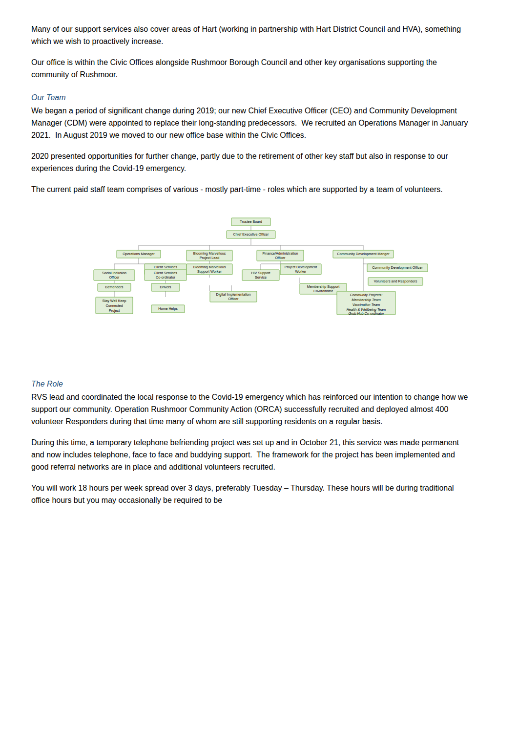Many of our support services also cover areas of Hart (working in partnership with Hart District Council and HVA), something which we wish to proactively increase.
Our office is within the Civic Offices alongside Rushmoor Borough Council and other key organisations supporting the community of Rushmoor.
Our Team
We began a period of significant change during 2019; our new Chief Executive Officer (CEO) and Community Development Manager (CDM) were appointed to replace their long-standing predecessors. We recruited an Operations Manager in January 2021. In August 2019 we moved to our new office base within the Civic Offices.
2020 presented opportunities for further change, partly due to the retirement of other key staff but also in response to our experiences during the Covid-19 emergency.
The current paid staff team comprises of various - mostly part-time - roles which are supported by a team of volunteers.
Trustee Board Chief Executive Officer Operations Manager Blooming Marvellous Project Lead Finance/Administration Officer Community Development Manger Client Services Officer Community Development Officer Social Inclusion Officer Client Services Co-ordinator Blooming Marvellous Support Worker Project Development Worker HIV Support Service Volunteers and Responders Befrienders Drivers Digital Implementation Officer Membership Support Co-ordinator Community Projects: Membership Team Vaccination Team Health & Wellbeing Team Grub Hub Co-ordinator Stay Well Keep Connected Project Home Helps
The Role
RVS lead and coordinated the local response to the Covid-19 emergency which has reinforced our intention to change how we support our community. Operation Rushmoor Community Action (ORCA) successfully recruited and deployed almost 400 volunteer Responders during that time many of whom are still supporting residents on a regular basis.
During this time, a temporary telephone befriending project was set up and in October 21, this service was made permanent and now includes telephone, face to face and buddying support. The framework for the project has been implemented and good referral networks are in place and additional volunteers recruited.
You will work 18 hours per week spread over 3 days, preferably Tuesday – Thursday. These hours will be during traditional office hours but you may occasionally be required to be